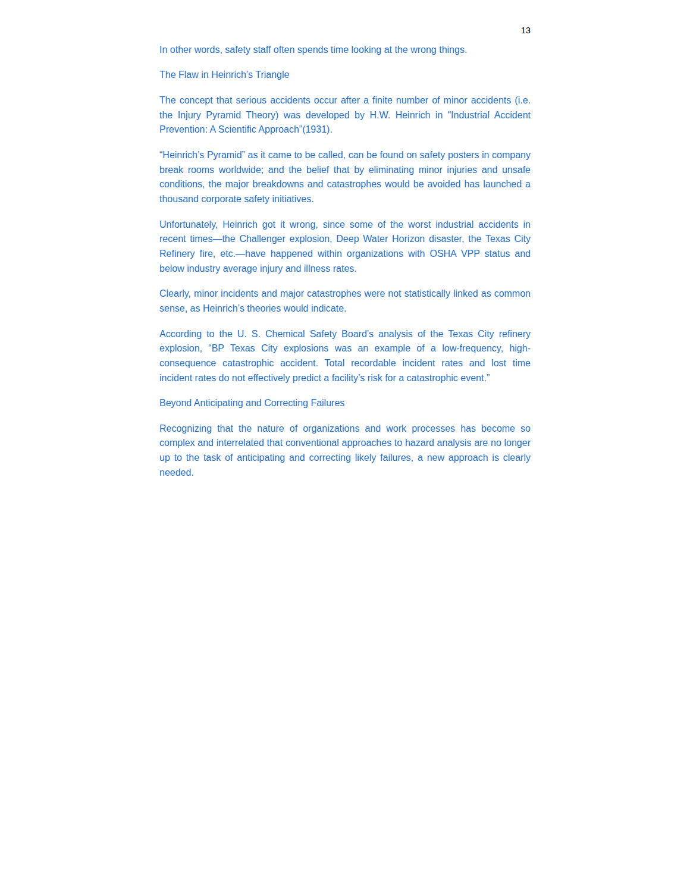13
In other words, safety staff often spends time looking at the wrong things.
The Flaw in Heinrich’s Triangle
The concept that serious accidents occur after a finite number of minor accidents (i.e. the Injury Pyramid Theory) was developed by H.W. Heinrich in “Industrial Accident Prevention: A Scientific Approach”(1931).
“Heinrich’s Pyramid” as it came to be called, can be found on safety posters in company break rooms worldwide; and the belief that by eliminating minor injuries and unsafe conditions, the major breakdowns and catastrophes would be avoided has launched a thousand corporate safety initiatives.
Unfortunately, Heinrich got it wrong, since some of the worst industrial accidents in recent times—the Challenger explosion, Deep Water Horizon disaster, the Texas City Refinery fire, etc.—have happened within organizations with OSHA VPP status and below industry average injury and illness rates.
Clearly, minor incidents and major catastrophes were not statistically linked as common sense, as Heinrich’s theories would indicate.
According to the U. S. Chemical Safety Board’s analysis of the Texas City refinery explosion, “BP Texas City explosions was an example of a low-frequency, high-consequence catastrophic accident. Total recordable incident rates and lost time incident rates do not effectively predict a facility’s risk for a catastrophic event.”
Beyond Anticipating and Correcting Failures
Recognizing that the nature of organizations and work processes has become so complex and interrelated that conventional approaches to hazard analysis are no longer up to the task of anticipating and correcting likely failures, a new approach is clearly needed.